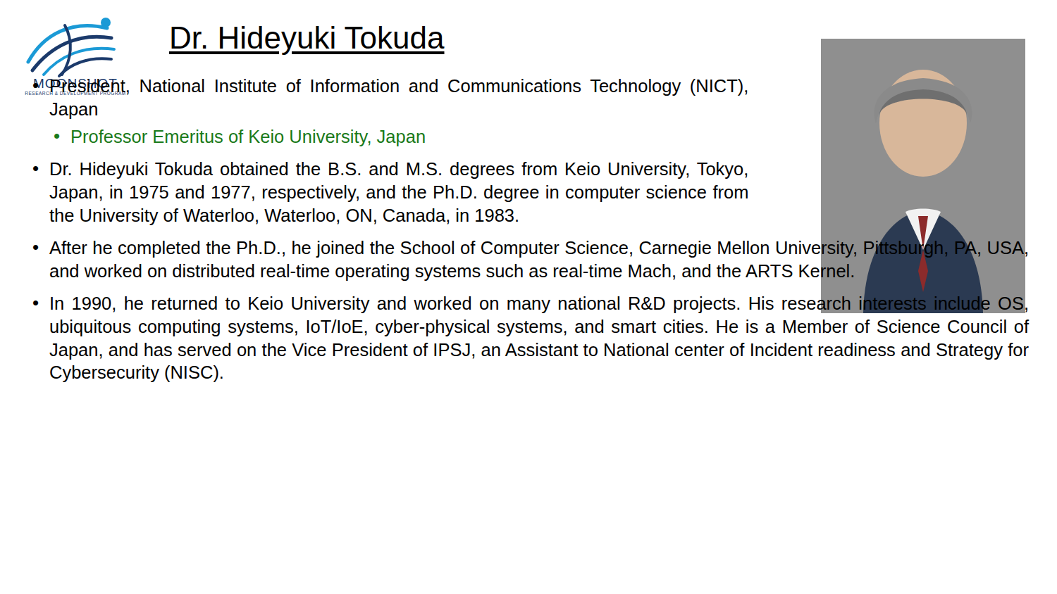MOONSHOT
RESEARCH & DEVELOPMENT PROGRAM
Dr. Hideyuki Tokuda
President, National Institute of Information and Communications Technology (NICT), Japan
Professor Emeritus of Keio University, Japan
Dr. Hideyuki Tokuda obtained the B.S. and M.S. degrees from Keio University, Tokyo, Japan, in 1975 and 1977, respectively, and the Ph.D. degree in computer science from the University of Waterloo, Waterloo, ON, Canada, in 1983.
After he completed the Ph.D., he joined the School of Computer Science, Carnegie Mellon University, Pittsburgh, PA, USA, and worked on distributed real-time operating systems such as real-time Mach, and the ARTS Kernel.
In 1990, he returned to Keio University and worked on many national R&D projects. His research interests include OS, ubiquitous computing systems, IoT/IoE, cyber-physical systems, and smart cities. He is a Member of Science Council of Japan, and has served on the Vice President of IPSJ, an Assistant to National center of Incident readiness and Strategy for Cybersecurity (NISC).